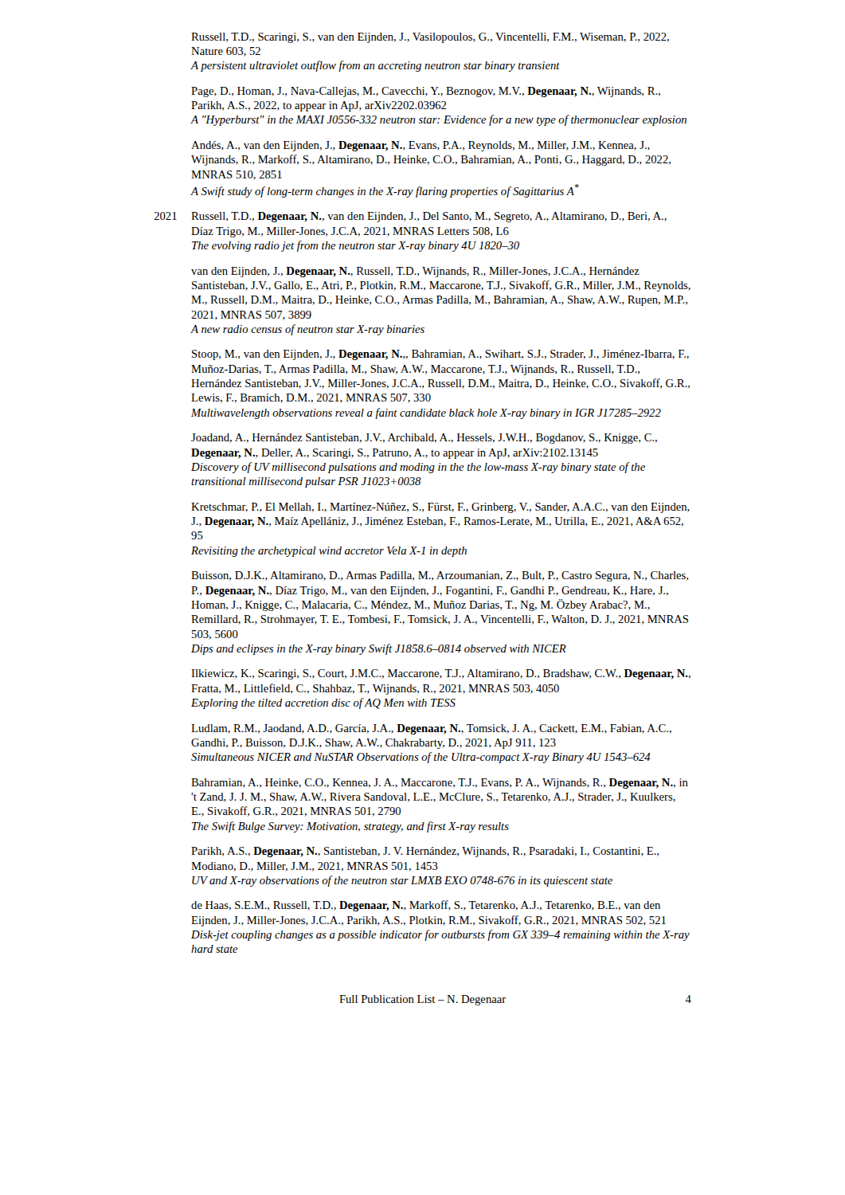Russell, T.D., Scaringi, S., van den Eijnden, J., Vasilopoulos, G., Vincentelli, F.M., Wiseman, P., 2022, Nature 603, 52
A persistent ultraviolet outflow from an accreting neutron star binary transient
Page, D., Homan, J., Nava-Callejas, M., Cavecchi, Y., Beznogov, M.V., Degenaar, N., Wijnands, R., Parikh, A.S., 2022, to appear in ApJ, arXiv2202.03962
A "Hyperburst" in the MAXI J0556-332 neutron star: Evidence for a new type of thermonuclear explosion
Andés, A., van den Eijnden, J., Degenaar, N., Evans, P.A., Reynolds, M., Miller, J.M., Kennea, J., Wijnands, R., Markoff, S., Altamirano, D., Heinke, C.O., Bahramian, A., Ponti, G., Haggard, D., 2022, MNRAS 510, 2851
A Swift study of long-term changes in the X-ray flaring properties of Sagittarius A*
2021
Russell, T.D., Degenaar, N., van den Eijnden, J., Del Santo, M., Segreto, A., Altamirano, D., Beri, A., Díaz Trigo, M., Miller-Jones, J.C.A, 2021, MNRAS Letters 508, L6
The evolving radio jet from the neutron star X-ray binary 4U 1820–30
van den Eijnden, J., Degenaar, N., Russell, T.D., Wijnands, R., Miller-Jones, J.C.A., Hernández Santisteban, J.V., Gallo, E., Atri, P., Plotkin, R.M., Maccarone, T.J., Sivakoff, G.R., Miller, J.M., Reynolds, M., Russell, D.M., Maitra, D., Heinke, C.O., Armas Padilla, M., Bahramian, A., Shaw, A.W., Rupen, M.P., 2021, MNRAS 507, 3899
A new radio census of neutron star X-ray binaries
Stoop, M., van den Eijnden, J., Degenaar, N.,, Bahramian, A., Swihart, S.J., Strader, J., Jiménez-Ibarra, F., Muñoz-Darias, T., Armas Padilla, M., Shaw, A.W., Maccarone, T.J., Wijnands, R., Russell, T.D., Hernández Santisteban, J.V., Miller-Jones, J.C.A., Russell, D.M., Maitra, D., Heinke, C.O., Sivakoff, G.R., Lewis, F., Bramich, D.M., 2021, MNRAS 507, 330
Multiwavelength observations reveal a faint candidate black hole X-ray binary in IGR J17285–2922
Joadand, A., Hernández Santisteban, J.V., Archibald, A., Hessels, J.W.H., Bogdanov, S., Knigge, C., Degenaar, N., Deller, A., Scaringi, S., Patruno, A., to appear in ApJ, arXiv:2102.13145
Discovery of UV millisecond pulsations and moding in the the low-mass X-ray binary state of the transitional millisecond pulsar PSR J1023+0038
Kretschmar, P., El Mellah, I., Martínez-Núñez, S., Fürst, F., Grinberg, V., Sander, A.A.C., van den Eijnden, J., Degenaar, N., Maíz Apellániz, J., Jiménez Esteban, F., Ramos-Lerate, M., Utrilla, E., 2021, A&A 652, 95
Revisiting the archetypical wind accretor Vela X-1 in depth
Buisson, D.J.K., Altamirano, D., Armas Padilla, M., Arzoumanian, Z., Bult, P., Castro Segura, N., Charles, P., Degenaar, N., Díaz Trigo, M., van den Eijnden, J., Fogantini, F., Gandhi P., Gendreau, K., Hare, J., Homan, J., Knigge, C., Malacaria, C., Méndez, M., Muñoz Darias, T., Ng, M. Özbey Arabac?, M., Remillard, R., Strohmayer, T. E., Tombesi, F., Tomsick, J. A., Vincentelli, F., Walton, D. J., 2021, MNRAS 503, 5600
Dips and eclipses in the X-ray binary Swift J1858.6–0814 observed with NICER
Ilkiewicz, K., Scaringi, S., Court, J.M.C., Maccarone, T.J., Altamirano, D., Bradshaw, C.W., Degenaar, N., Fratta, M., Littlefield, C., Shahbaz, T., Wijnands, R., 2021, MNRAS 503, 4050
Exploring the tilted accretion disc of AQ Men with TESS
Ludlam, R.M., Jaodand, A.D., García, J.A., Degenaar, N., Tomsick, J. A., Cackett, E.M., Fabian, A.C., Gandhi, P., Buisson, D.J.K., Shaw, A.W., Chakrabarty, D., 2021, ApJ 911, 123
Simultaneous NICER and NuSTAR Observations of the Ultra-compact X-ray Binary 4U 1543–624
Bahramian, A., Heinke, C.O., Kennea, J. A., Maccarone, T.J., Evans, P. A., Wijnands, R., Degenaar, N., in 't Zand, J. J. M., Shaw, A.W., Rivera Sandoval, L.E., McClure, S., Tetarenko, A.J., Strader, J., Kuulkers, E., Sivakoff, G.R., 2021, MNRAS 501, 2790
The Swift Bulge Survey: Motivation, strategy, and first X-ray results
Parikh, A.S., Degenaar, N., Santisteban, J. V. Hernández, Wijnands, R., Psaradaki, I., Costantini, E., Modiano, D., Miller, J.M., 2021, MNRAS 501, 1453
UV and X-ray observations of the neutron star LMXB EXO 0748-676 in its quiescent state
de Haas, S.E.M., Russell, T.D., Degenaar, N., Markoff, S., Tetarenko, A.J., Tetarenko, B.E., van den Eijnden, J., Miller-Jones, J.C.A., Parikh, A.S., Plotkin, R.M., Sivakoff, G.R., 2021, MNRAS 502, 521
Disk-jet coupling changes as a possible indicator for outbursts from GX 339–4 remaining within the X-ray hard state
Full Publication List – N. Degenaar 4